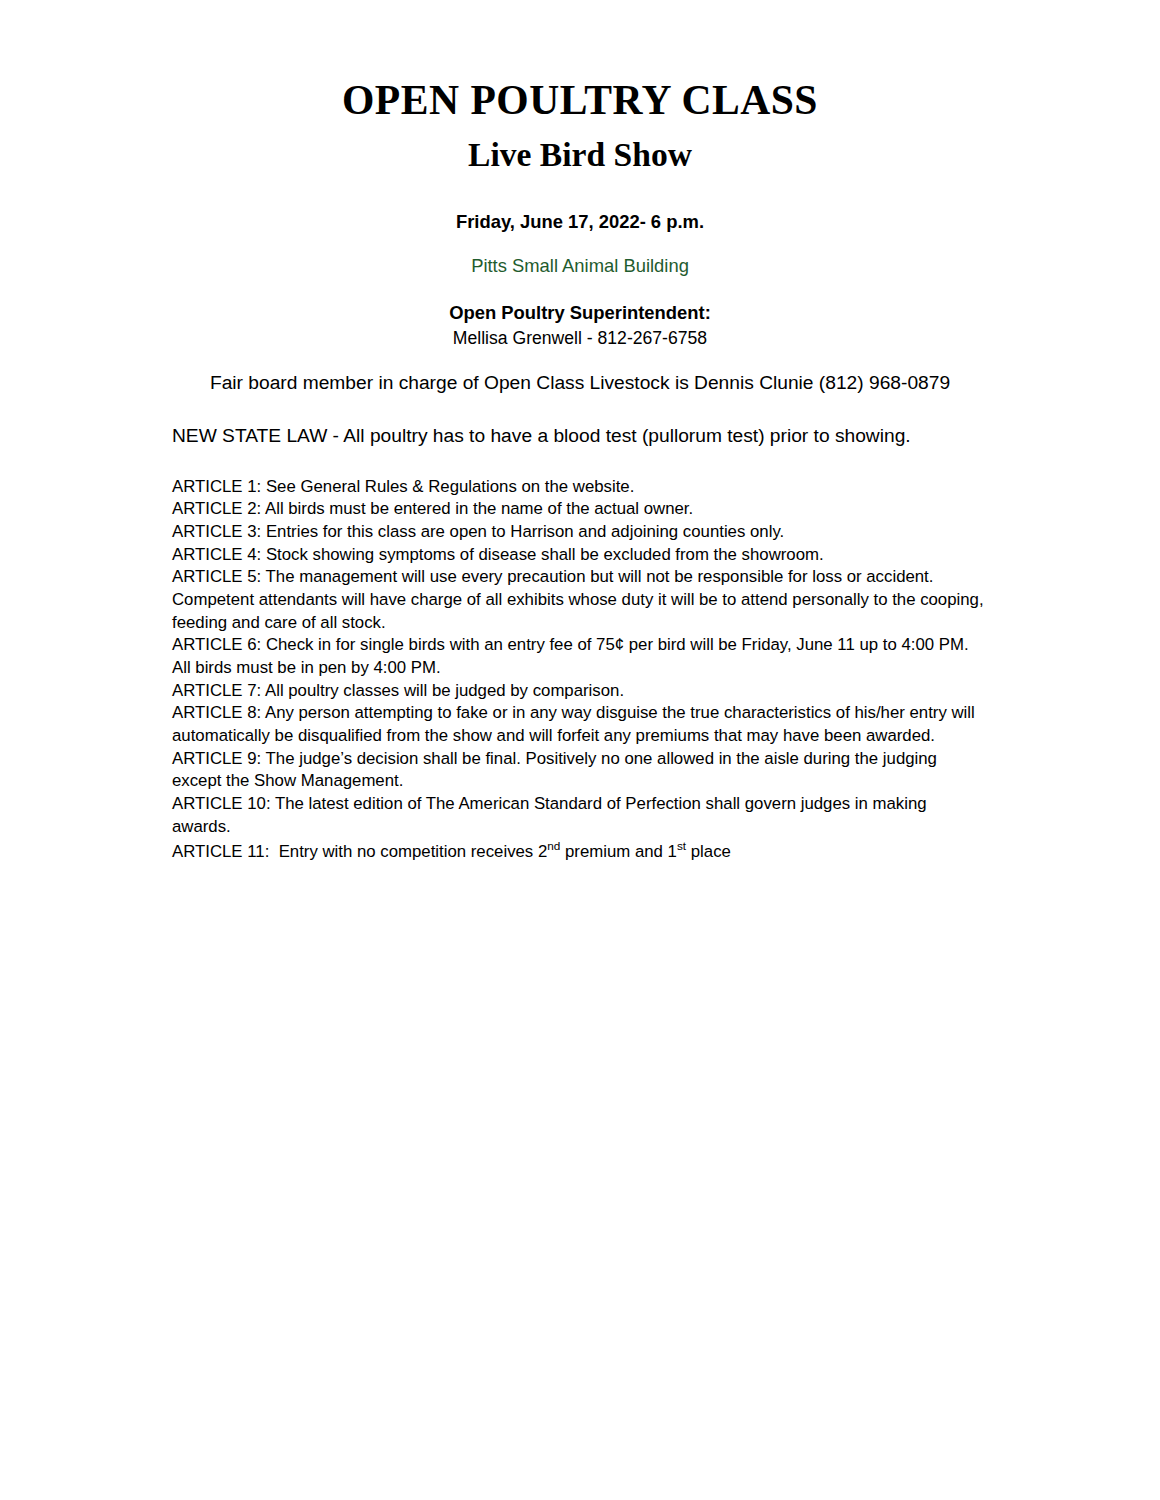OPEN POULTRY CLASS
Live Bird Show
Friday, June 17, 2022- 6 p.m.
Pitts Small Animal Building
Open Poultry Superintendent:
Mellisa Grenwell - 812-267-6758
Fair board member in charge of Open Class Livestock is Dennis Clunie (812) 968-0879
NEW STATE LAW - All poultry has to have a blood test (pullorum test) prior to showing.
ARTICLE 1: See General Rules & Regulations on the website.
ARTICLE 2: All birds must be entered in the name of the actual owner.
ARTICLE 3: Entries for this class are open to Harrison and adjoining counties only.
ARTICLE 4: Stock showing symptoms of disease shall be excluded from the showroom.
ARTICLE 5: The management will use every precaution but will not be responsible for loss or accident. Competent attendants will have charge of all exhibits whose duty it will be to attend personally to the cooping, feeding and care of all stock.
ARTICLE 6: Check in for single birds with an entry fee of 75¢ per bird will be Friday, June 11 up to 4:00 PM. All birds must be in pen by 4:00 PM.
ARTICLE 7: All poultry classes will be judged by comparison.
ARTICLE 8: Any person attempting to fake or in any way disguise the true characteristics of his/her entry will automatically be disqualified from the show and will forfeit any premiums that may have been awarded.
ARTICLE 9: The judge’s decision shall be final. Positively no one allowed in the aisle during the judging except the Show Management.
ARTICLE 10: The latest edition of The American Standard of Perfection shall govern judges in making awards.
ARTICLE 11: Entry with no competition receives 2nd premium and 1st place